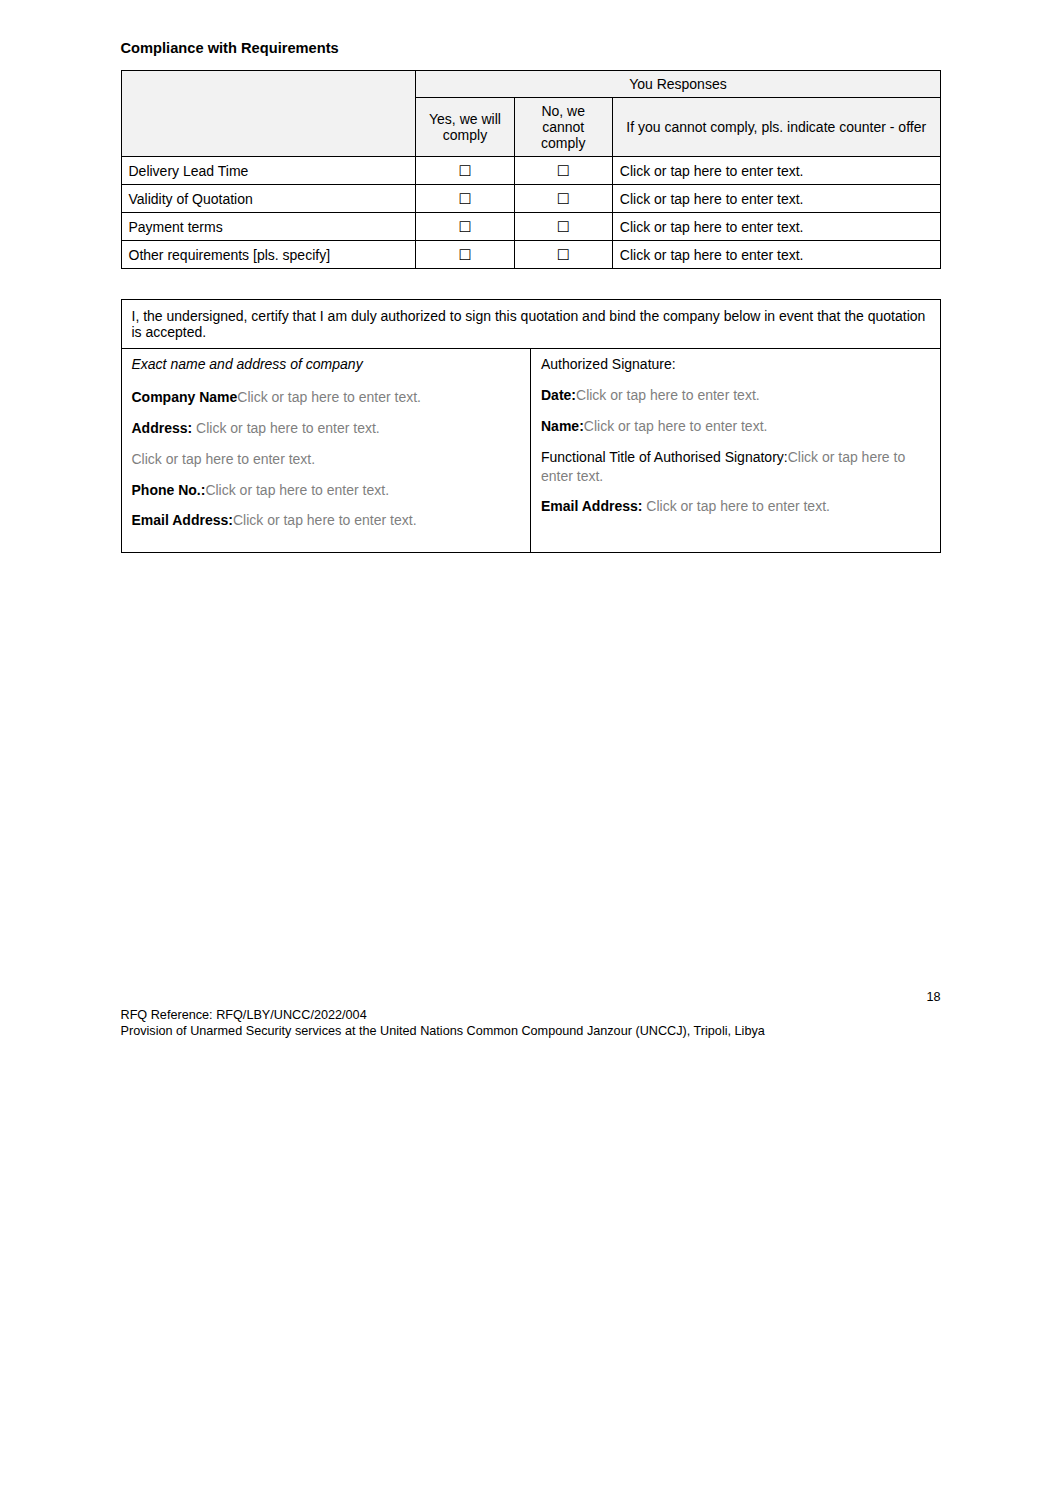Compliance with Requirements
| | You Responses |
| --- | --- |
| Yes, we will comply | No, we cannot comply | If you cannot comply, pls. indicate counter - offer |
| Delivery Lead Time | ☐ | ☐ | Click or tap here to enter text. |
| Validity of Quotation | ☐ | ☐ | Click or tap here to enter text. |
| Payment terms | ☐ | ☐ | Click or tap here to enter text. |
| Other requirements [pls. specify] | ☐ | ☐ | Click or tap here to enter text. |
I, the undersigned, certify that I am duly authorized to sign this quotation and bind the company below in event that the quotation is accepted.
| Exact name and address of company Company Name Click or tap here to enter text. Address: Click or tap here to enter text. Click or tap here to enter text. Phone No.: Click or tap here to enter text. Email Address: Click or tap here to enter text. | Authorized Signature: Date: Click or tap here to enter text. Name: Click or tap here to enter text. Functional Title of Authorised Signatory: Click or tap here to enter text. Email Address: Click or tap here to enter text. |
18
RFQ Reference: RFQ/LBY/UNCC/2022/004
Provision of Unarmed Security services at the United Nations Common Compound Janzour (UNCCJ), Tripoli, Libya